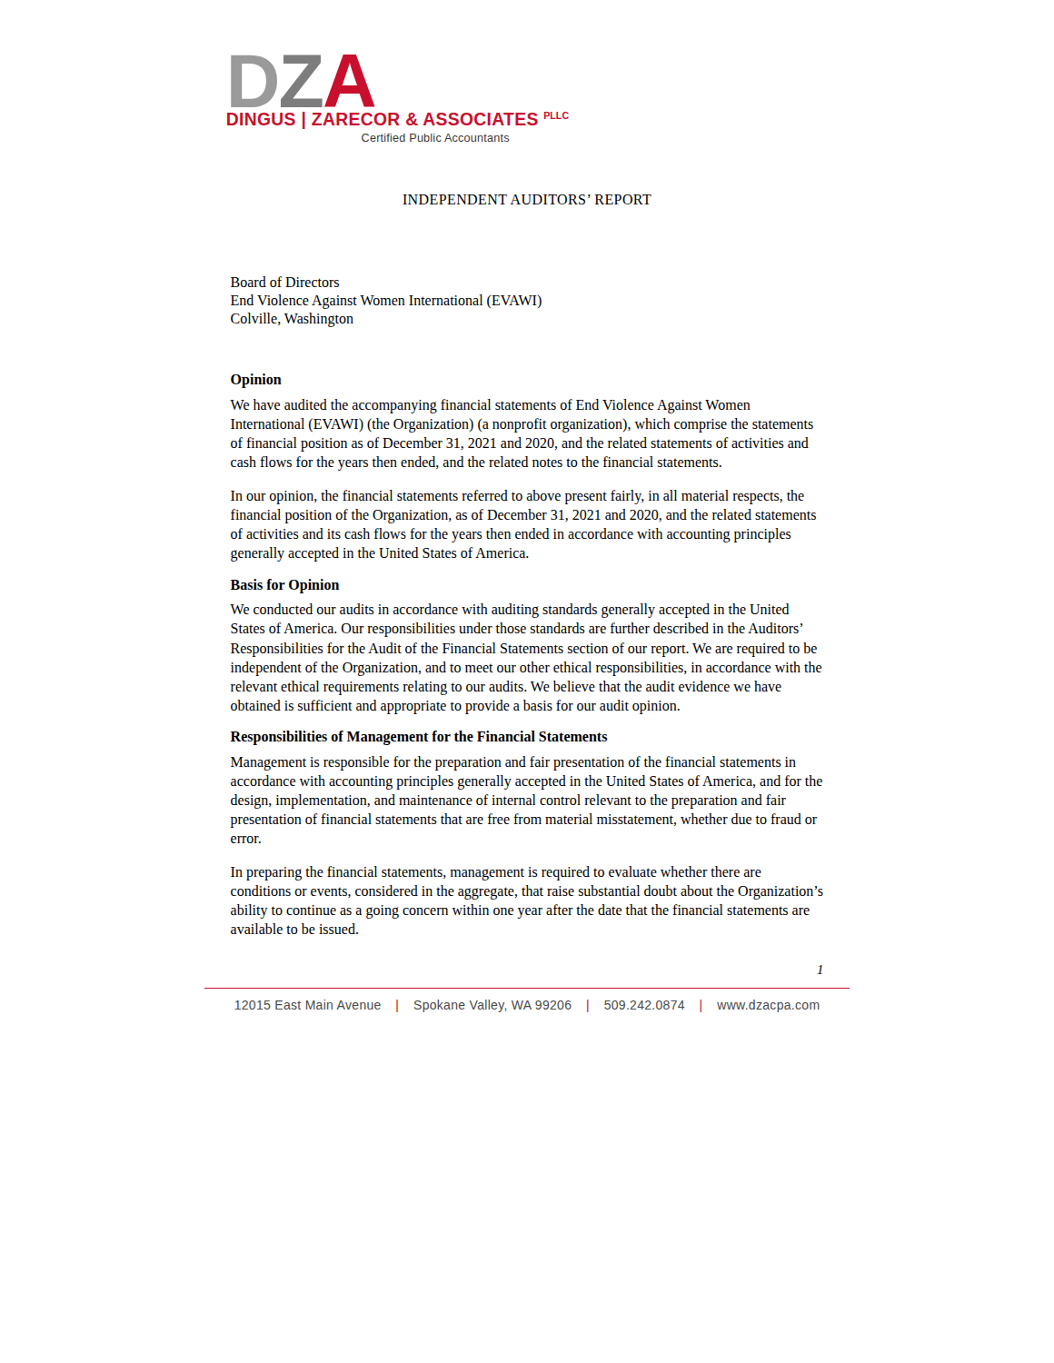DZA
DINGUS | ZARECOR & ASSOCIATES PLLC
Certified Public Accountants
INDEPENDENT AUDITORS’ REPORT
Board of Directors
End Violence Against Women International (EVAWI)
Colville, Washington
Opinion
We have audited the accompanying financial statements of End Violence Against Women International (EVAWI) (the Organization) (a nonprofit organization), which comprise the statements of financial position as of December 31, 2021 and 2020, and the related statements of activities and cash flows for the years then ended, and the related notes to the financial statements.
In our opinion, the financial statements referred to above present fairly, in all material respects, the financial position of the Organization, as of December 31, 2021 and 2020, and the related statements of activities and its cash flows for the years then ended in accordance with accounting principles generally accepted in the United States of America.
Basis for Opinion
We conducted our audits in accordance with auditing standards generally accepted in the United States of America. Our responsibilities under those standards are further described in the Auditors’ Responsibilities for the Audit of the Financial Statements section of our report. We are required to be independent of the Organization, and to meet our other ethical responsibilities, in accordance with the relevant ethical requirements relating to our audits. We believe that the audit evidence we have obtained is sufficient and appropriate to provide a basis for our audit opinion.
Responsibilities of Management for the Financial Statements
Management is responsible for the preparation and fair presentation of the financial statements in accordance with accounting principles generally accepted in the United States of America, and for the design, implementation, and maintenance of internal control relevant to the preparation and fair presentation of financial statements that are free from material misstatement, whether due to fraud or error.
In preparing the financial statements, management is required to evaluate whether there are conditions or events, considered in the aggregate, that raise substantial doubt about the Organization’s ability to continue as a going concern within one year after the date that the financial statements are available to be issued.
1
12015 East Main Avenue | Spokane Valley, WA 99206 | 509.242.0874 | www.dzacpa.com